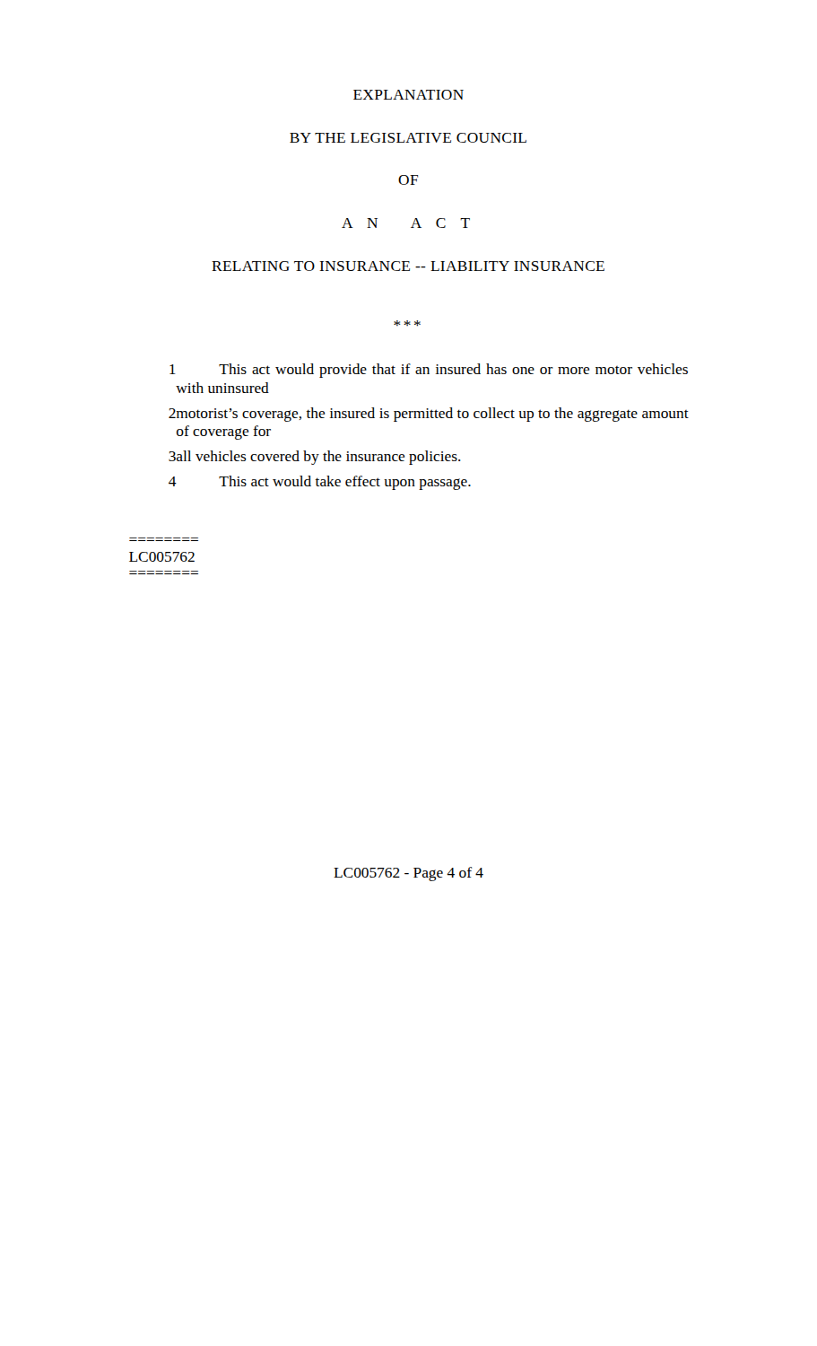EXPLANATION
BY THE LEGISLATIVE COUNCIL
OF
A N A C T
RELATING TO INSURANCE -- LIABILITY INSURANCE
***
| 1 | This act would provide that if an insured has one or more motor vehicles with uninsured |
| 2 | motorist’s coverage, the insured is permitted to collect up to the aggregate amount of coverage for |
| 3 | all vehicles covered by the insurance policies. |
| 4 | This act would take effect upon passage. |
========
LC005762
========
LC005762 - Page 4 of 4